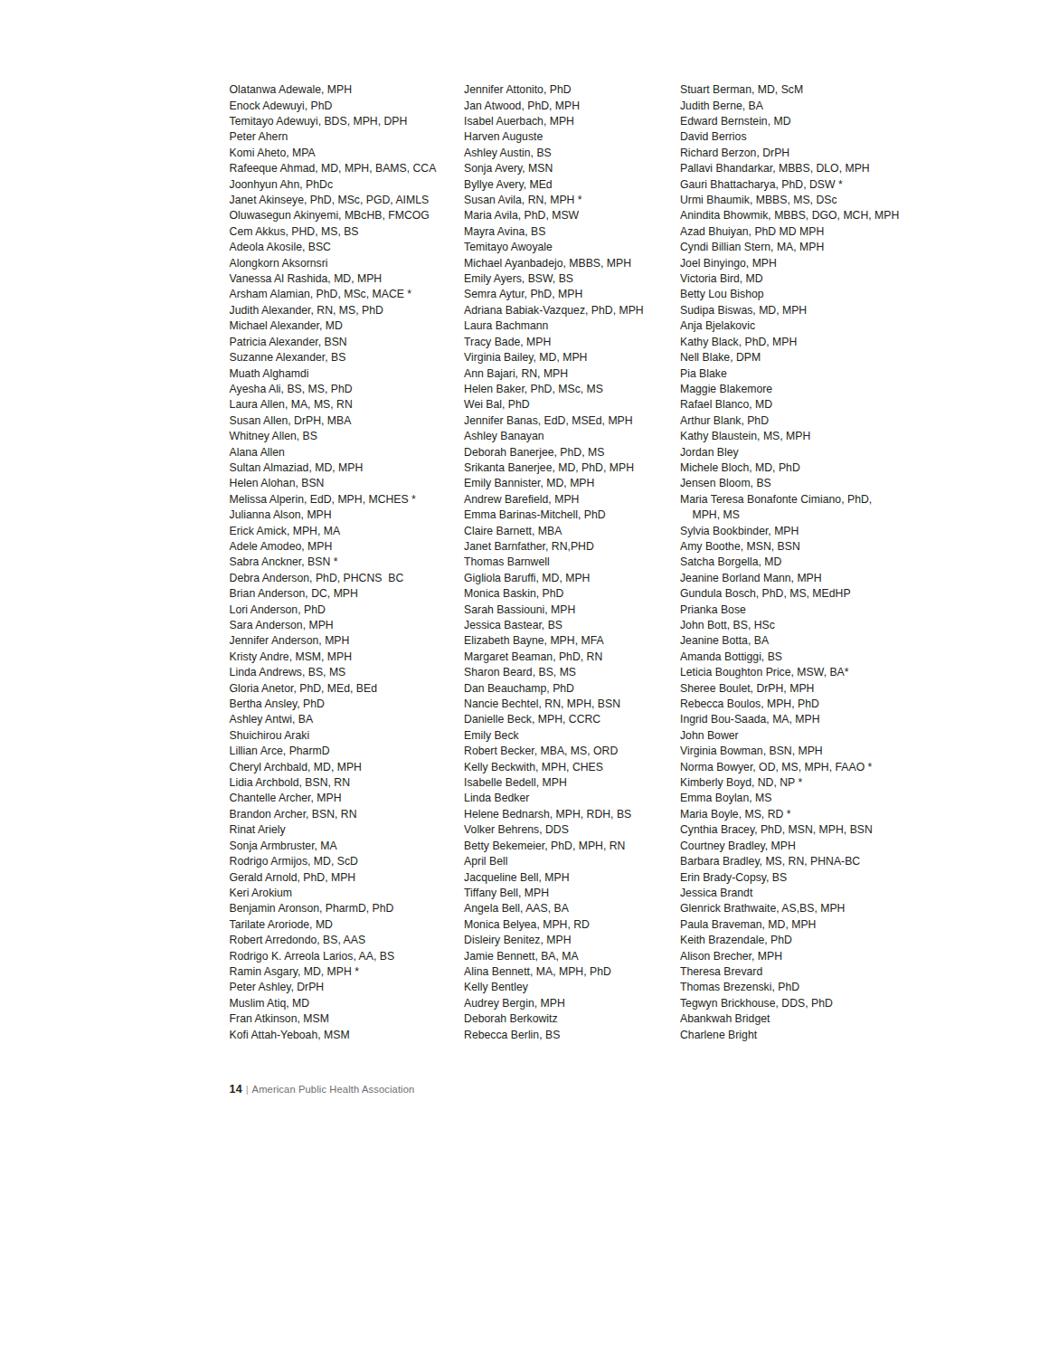Olatanwa Adewale, MPH
Enock Adewuyi, PhD
Temitayo Adewuyi, BDS, MPH, DPH
Peter Ahern
Komi Aheto, MPA
Rafeeque Ahmad, MD, MPH, BAMS, CCA
Joonhyun Ahn, PhDc
Janet Akinseye, PhD, MSc, PGD, AIMLS
Oluwasegun Akinyemi, MBcHB, FMCOG
Cem Akkus, PHD, MS, BS
Adeola Akosile, BSC
Alongkorn Aksornsri
Vanessa Al Rashida, MD, MPH
Arsham Alamian, PhD, MSc, MACE *
Judith Alexander, RN, MS, PhD
Michael Alexander, MD
Patricia Alexander, BSN
Suzanne Alexander, BS
Muath Alghamdi
Ayesha Ali, BS, MS, PhD
Laura Allen, MA, MS, RN
Susan Allen, DrPH, MBA
Whitney Allen, BS
Alana Allen
Sultan Almaziad, MD, MPH
Helen Alohan, BSN
Melissa Alperin, EdD, MPH, MCHES *
Julianna Alson, MPH
Erick Amick, MPH, MA
Adele Amodeo, MPH
Sabra Anckner, BSN *
Debra Anderson, PhD, PHCNS BC
Brian Anderson, DC, MPH
Lori Anderson, PhD
Sara Anderson, MPH
Jennifer Anderson, MPH
Kristy Andre, MSM, MPH
Linda Andrews, BS, MS
Gloria Anetor, PhD, MEd, BEd
Bertha Ansley, PhD
Ashley Antwi, BA
Shuichirou Araki
Lillian Arce, PharmD
Cheryl Archbald, MD, MPH
Lidia Archbold, BSN, RN
Chantelle Archer, MPH
Brandon Archer, BSN, RN
Rinat Ariely
Sonja Armbruster, MA
Rodrigo Armijos, MD, ScD
Gerald Arnold, PhD, MPH
Keri Arokium
Benjamin Aronson, PharmD, PhD
Tarilate Aroriode, MD
Robert Arredondo, BS, AAS
Rodrigo K. Arreola Larios, AA, BS
Ramin Asgary, MD, MPH *
Peter Ashley, DrPH
Muslim Atiq, MD
Fran Atkinson, MSM
Kofi Attah-Yeboah, MSM
Jennifer Attonito, PhD
Jan Atwood, PhD, MPH
Isabel Auerbach, MPH
Harven Auguste
Ashley Austin, BS
Sonja Avery, MSN
Byllye Avery, MEd
Susan Avila, RN, MPH *
Maria Avila, PhD, MSW
Mayra Avina, BS
Temitayo Awoyale
Michael Ayanbadejo, MBBS, MPH
Emily Ayers, BSW, BS
Semra Aytur, PhD, MPH
Adriana Babiak-Vazquez, PhD, MPH
Laura Bachmann
Tracy Bade, MPH
Virginia Bailey, MD, MPH
Ann Bajari, RN, MPH
Helen Baker, PhD, MSc, MS
Wei Bal, PhD
Jennifer Banas, EdD, MSEd, MPH
Ashley Banayan
Deborah Banerjee, PhD, MS
Srikanta Banerjee, MD, PhD, MPH
Emily Bannister, MD, MPH
Andrew Barefield, MPH
Emma Barinas-Mitchell, PhD
Claire Barnett, MBA
Janet Barnfather, RN,PHD
Thomas Barnwell
Gigliola Baruffi, MD, MPH
Monica Baskin, PhD
Sarah Bassiouni, MPH
Jessica Bastear, BS
Elizabeth Bayne, MPH, MFA
Margaret Beaman, PhD, RN
Sharon Beard, BS, MS
Dan Beauchamp, PhD
Nancie Bechtel, RN, MPH, BSN
Danielle Beck, MPH, CCRC
Emily Beck
Robert Becker, MBA, MS, ORD
Kelly Beckwith, MPH, CHES
Isabelle Bedell, MPH
Linda Bedker
Helene Bednarsh, MPH, RDH, BS
Volker Behrens, DDS
Betty Bekemeier, PhD, MPH, RN
April Bell
Jacqueline Bell, MPH
Tiffany Bell, MPH
Angela Bell, AAS, BA
Monica Belyea, MPH, RD
Disleiry Benitez, MPH
Jamie Bennett, BA, MA
Alina Bennett, MA, MPH, PhD
Kelly Bentley
Audrey Bergin, MPH
Deborah Berkowitz
Rebecca Berlin, BS
Stuart Berman, MD, ScM
Judith Berne, BA
Edward Bernstein, MD
David Berrios
Richard Berzon, DrPH
Pallavi Bhandarkar, MBBS, DLO, MPH
Gauri Bhattacharya, PhD, DSW *
Urmi Bhaumik, MBBS, MS, DSc
Anindita Bhowmik, MBBS, DGO, MCH, MPH
Azad Bhuiyan, PhD MD MPH
Cyndi Billian Stern, MA, MPH
Joel Binyingo, MPH
Victoria Bird, MD
Betty Lou Bishop
Sudipa Biswas, MD, MPH
Anja Bjelakovic
Kathy Black, PhD, MPH
Nell Blake, DPM
Pia Blake
Maggie Blakemore
Rafael Blanco, MD
Arthur Blank, PhD
Kathy Blaustein, MS, MPH
Jordan Bley
Michele Bloch, MD, PhD
Jensen Bloom, BS
Maria Teresa Bonafonte Cimiano, PhD,
MPH, MS
Sylvia Bookbinder, MPH
Amy Boothe, MSN, BSN
Satcha Borgella, MD
Jeanine Borland Mann, MPH
Gundula Bosch, PhD, MS, MEdHP
Prianka Bose
John Bott, BS, HSc
Jeanine Botta, BA
Amanda Bottiggi, BS
Leticia Boughton Price, MSW, BA*
Sheree Boulet, DrPH, MPH
Rebecca Boulos, MPH, PhD
Ingrid Bou-Saada, MA, MPH
John Bower
Virginia Bowman, BSN, MPH
Norma Bowyer, OD, MS, MPH, FAAO *
Kimberly Boyd, ND, NP *
Emma Boylan, MS
Maria Boyle, MS, RD *
Cynthia Bracey, PhD, MSN, MPH, BSN
Courtney Bradley, MPH
Barbara Bradley, MS, RN, PHNA-BC
Erin Brady-Copsy, BS
Jessica Brandt
Glenrick Brathwaite, AS,BS, MPH
Paula Braveman, MD, MPH
Keith Brazendale, PhD
Alison Brecher, MPH
Theresa Brevard
Thomas Brezenski, PhD
Tegwyn Brickhouse, DDS, PhD
Abankwah Bridget
Charlene Bright
14|American Public Health Association